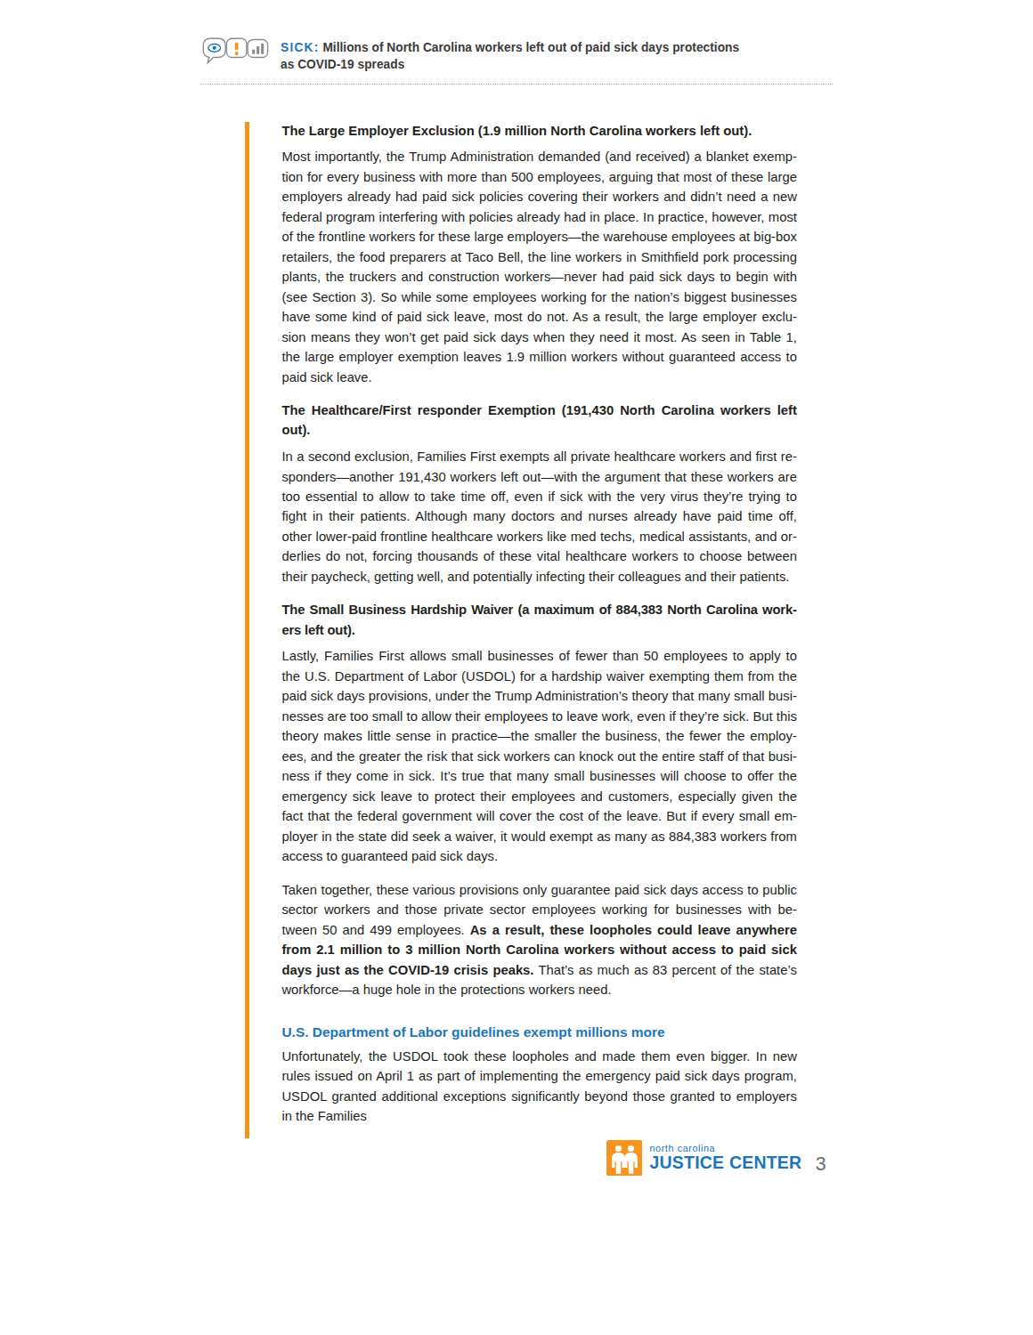SICK: Millions of North Carolina workers left out of paid sick days protections
as COVID-19 spreads
The Large Employer Exclusion (1.9 million North Carolina workers left out).
Most importantly, the Trump Administration demanded (and received) a blanket exemption for every business with more than 500 employees, arguing that most of these large employers already had paid sick policies covering their workers and didn’t need a new federal program interfering with policies already had in place. In practice, however, most of the frontline workers for these large employers—the warehouse employees at big-box retailers, the food preparers at Taco Bell, the line workers in Smithfield pork processing plants, the truckers and construction workers—never had paid sick days to begin with (see Section 3). So while some employees working for the nation’s biggest businesses have some kind of paid sick leave, most do not. As a result, the large employer exclusion means they won’t get paid sick days when they need it most. As seen in Table 1, the large employer exemption leaves 1.9 million workers without guaranteed access to paid sick leave.
The Healthcare/First responder Exemption (191,430 North Carolina workers left out).
In a second exclusion, Families First exempts all private healthcare workers and first responders—another 191,430 workers left out—with the argument that these workers are too essential to allow to take time off, even if sick with the very virus they’re trying to fight in their patients. Although many doctors and nurses already have paid time off, other lower-paid frontline healthcare workers like med techs, medical assistants, and orderlies do not, forcing thousands of these vital healthcare workers to choose between their paycheck, getting well, and potentially infecting their colleagues and their patients.
The Small Business Hardship Waiver (a maximum of 884,383 North Carolina workers left out).
Lastly, Families First allows small businesses of fewer than 50 employees to apply to the U.S. Department of Labor (USDOL) for a hardship waiver exempting them from the paid sick days provisions, under the Trump Administration’s theory that many small businesses are too small to allow their employees to leave work, even if they’re sick. But this theory makes little sense in practice—the smaller the business, the fewer the employees, and the greater the risk that sick workers can knock out the entire staff of that business if they come in sick. It’s true that many small businesses will choose to offer the emergency sick leave to protect their employees and customers, especially given the fact that the federal government will cover the cost of the leave. But if every small employer in the state did seek a waiver, it would exempt as many as 884,383 workers from access to guaranteed paid sick days.
Taken together, these various provisions only guarantee paid sick days access to public sector workers and those private sector employees working for businesses with between 50 and 499 employees. As a result, these loopholes could leave anywhere from 2.1 million to 3 million North Carolina workers without access to paid sick days just as the COVID-19 crisis peaks. That’s as much as 83 percent of the state’s workforce—a huge hole in the protections workers need.
U.S. Department of Labor guidelines exempt millions more
Unfortunately, the USDOL took these loopholes and made them even bigger. In new rules issued on April 1 as part of implementing the emergency paid sick days program, USDOL granted additional exceptions significantly beyond those granted to employers in the Families
north carolina JUSTICE CENTER
3